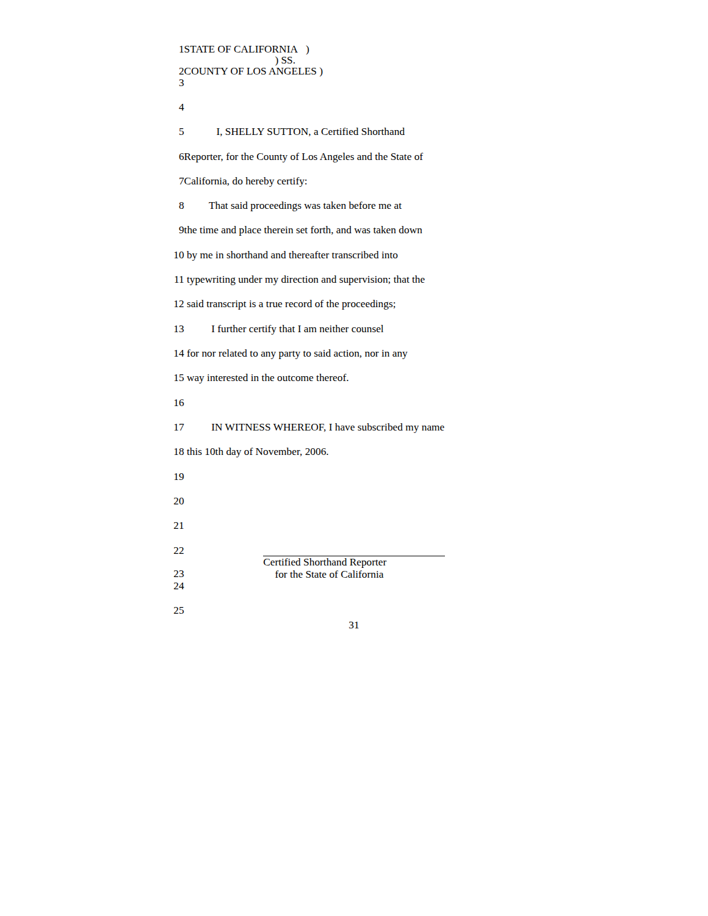| 1 | STATE OF CALIFORNIA ) |
| | ) SS. |
| 2 | COUNTY OF LOS ANGELES ) |
| 3 | |
| 4 | |
| 5 | I, SHELLY SUTTON, a Certified Shorthand |
| 6 | Reporter, for the County of Los Angeles and the State of |
| 7 | California, do hereby certify: |
| 8 | That said proceedings was taken before me at |
| 9 | the time and place therein set forth, and was taken down |
| 10 | by me in shorthand and thereafter transcribed into |
| 11 | typewriting under my direction and supervision; that the |
| 12 | said transcript is a true record of the proceedings; |
| 13 | I further certify that I am neither counsel |
| 14 | for nor related to any party to said action, nor in any |
| 15 | way interested in the outcome thereof. |
| 16 | |
| 17 | IN WITNESS WHEREOF, I have subscribed my name |
| 18 | this 10th day of November, 2006. |
| 19 | |
| 20 | |
| 21 | |
| 22 | |
| | Certified Shorthand Reporter |
| 23 | for the State of California |
| 24 | |
| 25 | |
31